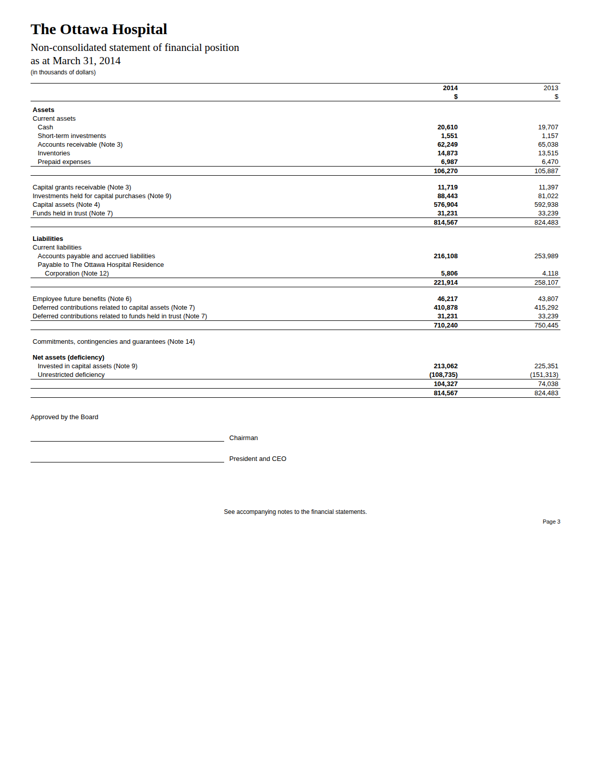The Ottawa Hospital
Non-consolidated statement of financial position
as at March 31, 2014
(in thousands of dollars)
| | 2014 | 2013 |
| | $ | $ |
| Assets | | |
| Current assets | | |
| Cash | 20,610 | 19,707 |
| Short-term investments | 1,551 | 1,157 |
| Accounts receivable (Note 3) | 62,249 | 65,038 |
| Inventories | 14,873 | 13,515 |
| Prepaid expenses | 6,987 | 6,470 |
| | 106,270 | 105,887 |
| Capital grants receivable (Note 3) | 11,719 | 11,397 |
| Investments held for capital purchases (Note 9) | 88,443 | 81,022 |
| Capital assets (Note 4) | 576,904 | 592,938 |
| Funds held in trust (Note 7) | 31,231 | 33,239 |
| | 814,567 | 824,483 |
| Liabilities | | |
| Current liabilities | | |
| Accounts payable and accrued liabilities | 216,108 | 253,989 |
| Payable to The Ottawa Hospital Residence | | |
| Corporation (Note 12) | 5,806 | 4,118 |
| | 221,914 | 258,107 |
| Employee future benefits (Note 6) | 46,217 | 43,807 |
| Deferred contributions related to capital assets (Note 7) | 410,878 | 415,292 |
| Deferred contributions related to funds held in trust (Note 7) | 31,231 | 33,239 |
| | 710,240 | 750,445 |
| Commitments, contingencies and guarantees (Note 14) | | |
| Net assets (deficiency) | | |
| Invested in capital assets (Note 9) | 213,062 | 225,351 |
| Unrestricted deficiency | (108,735) | (151,313) |
| | 104,327 | 74,038 |
| | 814,567 | 824,483 |
Approved by the Board
Chairman
President and CEO
See accompanying notes to the financial statements.
Page 3